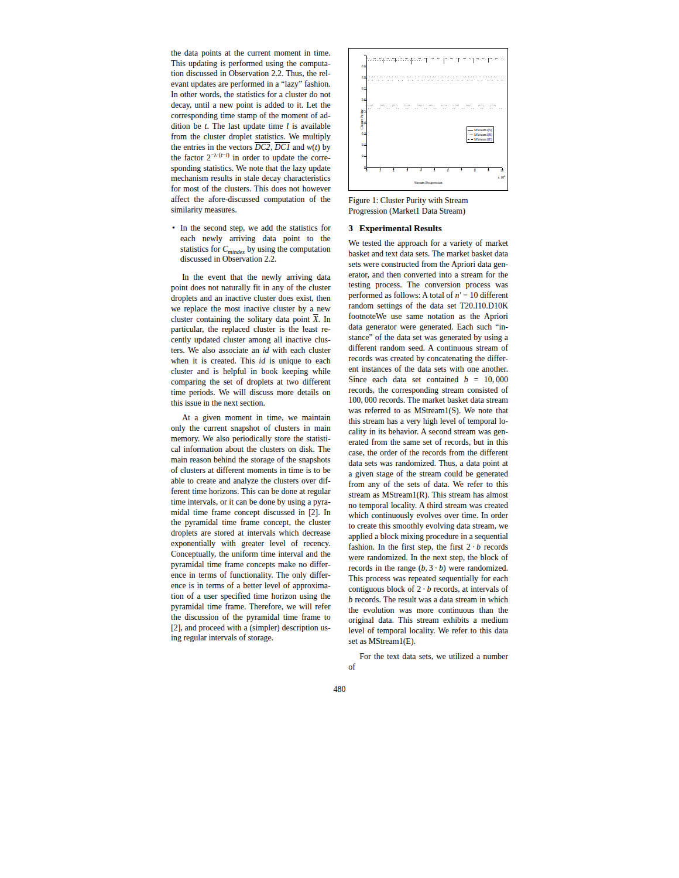the data points at the current moment in time. This updating is performed using the computation discussed in Observation 2.2. Thus, the relevant updates are performed in a “lazy” fashion. In other words, the statistics for a cluster do not decay, until a new point is added to it. Let the corresponding time stamp of the moment of addition be t. The last update time l is available from the cluster droplet statistics. We multiply the entries in the vectors DC2, DC1 and w(t) by the factor 2−λ·(t−l) in order to update the corresponding statistics. We note that the lazy update mechanism results in stale decay characteristics for most of the clusters. This does not however affect the afore-discussed computation of the similarity measures.
In the second step, we add the statistics for each newly arriving data point to the statistics for Cmindex by using the computation discussed in Observation 2.2.
In the event that the newly arriving data point does not naturally fit in any of the cluster droplets and an inactive cluster does exist, then we replace the most inactive cluster by a new cluster containing the solitary data point X. In particular, the replaced cluster is the least recently updated cluster among all inactive clusters. We also associate an id with each cluster when it is created. This id is unique to each cluster and is helpful in book keeping while comparing the set of droplets at two different time periods. We will discuss more details on this issue in the next section.
At a given moment in time, we maintain only the current snapshot of clusters in main memory. We also periodically store the statistical information about the clusters on disk. The main reason behind the storage of the snapshots of clusters at different moments in time is to be able to create and analyze the clusters over different time horizons. This can be done at regular time intervals, or it can be done by using a pyramidal time frame concept discussed in [2]. In the pyramidal time frame concept, the cluster droplets are stored at intervals which decrease exponentially with greater level of recency. Conceptually, the uniform time interval and the pyramidal time frame concepts make no difference in terms of functionality. The only difference is in terms of a better level of approximation of a user specified time horizon using the pyramidal time frame. Therefore, we will refer the discussion of the pyramidal time frame to [2], and proceed with a (simpler) description using regular intervals of storage.
Cluster Purity
1
0.9
0.8
0.7
0.6
0.5
0.4
0.3
0.2
0.1
0
0
1
2
3
4
5
6
7
8
9
10
MStream1(S)
MStream1(R)
MStream1(E)
Stream Progression
x 104
Figure 1: Cluster Purity with Stream Progression (Market1 Data Stream)
3 Experimental Results
We tested the approach for a variety of market basket and text data sets. The market basket data sets were constructed from the Apriori data generator, and then converted into a stream for the testing process. The conversion process was performed as follows: A total of n′ = 10 different random settings of the data set T20.I10.D10K footnoteWe use same notation as the Apriori data generator were generated. Each such “instance” of the data set was generated by using a different random seed. A continuous stream of records was created by concatenating the different instances of the data sets with one another. Since each data set contained b = 10, 000 records, the corresponding stream consisted of 100, 000 records. The market basket data stream was referred to as MStream1(S). We note that this stream has a very high level of temporal locality in its behavior. A second stream was generated from the same set of records, but in this case, the order of the records from the different data sets was randomized. Thus, a data point at a given stage of the stream could be generated from any of the sets of data. We refer to this stream as MStream1(R). This stream has almost no temporal locality. A third stream was created which continuously evolves over time. In order to create this smoothly evolving data stream, we applied a block mixing procedure in a sequential fashion. In the first step, the first 2 · b records were randomized. In the next step, the block of records in the range (b, 3 · b) were randomized. This process was repeated sequentially for each contiguous block of 2 · b records, at intervals of b records. The result was a data stream in which the evolution was more continuous than the original data. This stream exhibits a medium level of temporal locality. We refer to this data set as MStream1(E).
For the text data sets, we utilized a number of
480